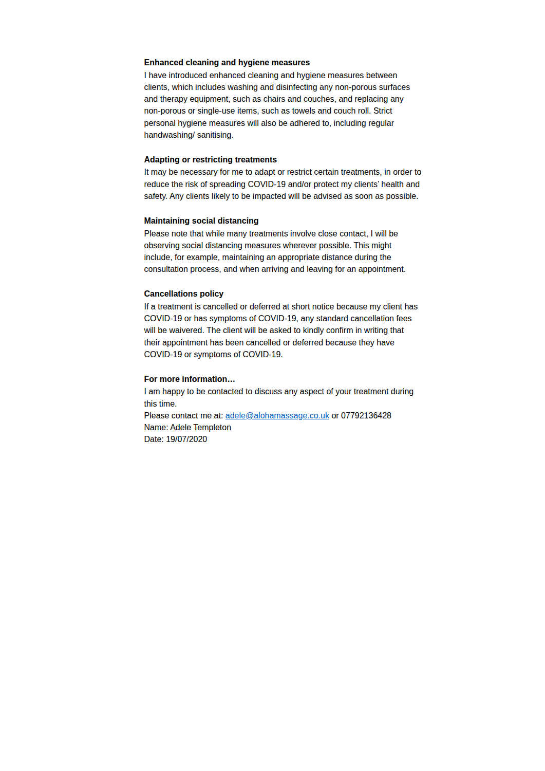Enhanced cleaning and hygiene measures
I have introduced enhanced cleaning and hygiene measures between clients, which includes washing and disinfecting any non-porous surfaces and therapy equipment, such as chairs and couches, and replacing any non-porous or single-use items, such as towels and couch roll. Strict personal hygiene measures will also be adhered to, including regular handwashing/ sanitising.
Adapting or restricting treatments
It may be necessary for me to adapt or restrict certain treatments, in order to reduce the risk of spreading COVID-19 and/or protect my clients’ health and safety. Any clients likely to be impacted will be advised as soon as possible.
Maintaining social distancing
Please note that while many treatments involve close contact, I will be observing social distancing measures wherever possible. This might include, for example, maintaining an appropriate distance during the consultation process, and when arriving and leaving for an appointment.
Cancellations policy
If a treatment is cancelled or deferred at short notice because my client has COVID-19 or has symptoms of COVID-19, any standard cancellation fees will be waivered. The client will be asked to kindly confirm in writing that their appointment has been cancelled or deferred because they have COVID-19 or symptoms of COVID-19.
For more information…
I am happy to be contacted to discuss any aspect of your treatment during this time.
Please contact me at: adele@alohamassage.co.uk or 07792136428
Name: Adele Templeton
Date: 19/07/2020